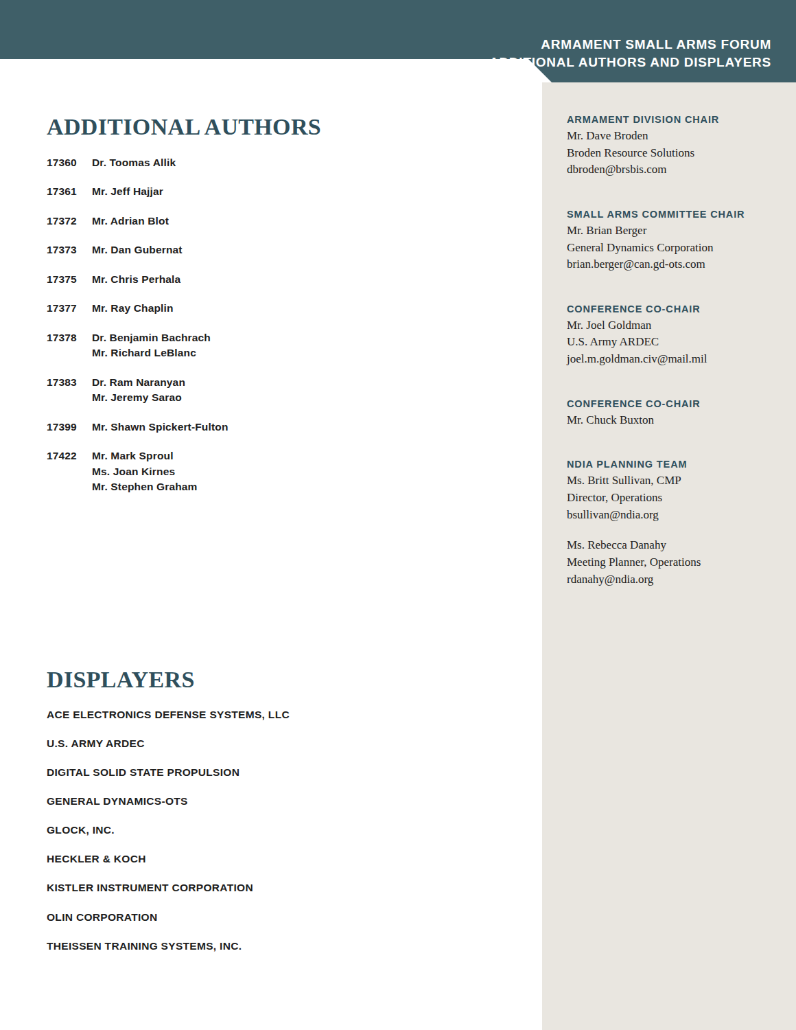ARMAMENT SMALL ARMS FORUM
ADDITIONAL AUTHORS AND DISPLAYERS
ADDITIONAL AUTHORS
17360 Dr. Toomas Allik
17361 Mr. Jeff Hajjar
17372 Mr. Adrian Blot
17373 Mr. Dan Gubernat
17375 Mr. Chris Perhala
17377 Mr. Ray Chaplin
17378 Dr. Benjamin Bachrach Mr. Richard LeBlanc
17383 Dr. Ram Naranyan Mr. Jeremy Sarao
17399 Mr. Shawn Spickert-Fulton
17422 Mr. Mark Sproul Ms. Joan Kirnes Mr. Stephen Graham
DISPLAYERS
Ace Electronics Defense Systems, LLC
U.S. Army ARDEC
Digital Solid State Propulsion
General Dynamics-OTS
Glock, Inc.
Heckler & Koch
Kistler Instrument Corporation
Olin Corporation
Theissen Training Systems, Inc.
Armament Division Chair
Mr. Dave Broden
Broden Resource Solutions
dbroden@brsbis.com
Small Arms Committee Chair
Mr. Brian Berger
General Dynamics Corporation
brian.berger@can.gd-ots.com
Conference Co-Chair
Mr. Joel Goldman
U.S. Army ARDEC
joel.m.goldman.civ@mail.mil
Conference Co-Chair
Mr. Chuck Buxton
NDIA Planning Team
Ms. Britt Sullivan, CMP
Director, Operations
bsullivan@ndia.org
Ms. Rebecca Danahy
Meeting Planner, Operations
rdanahy@ndia.org